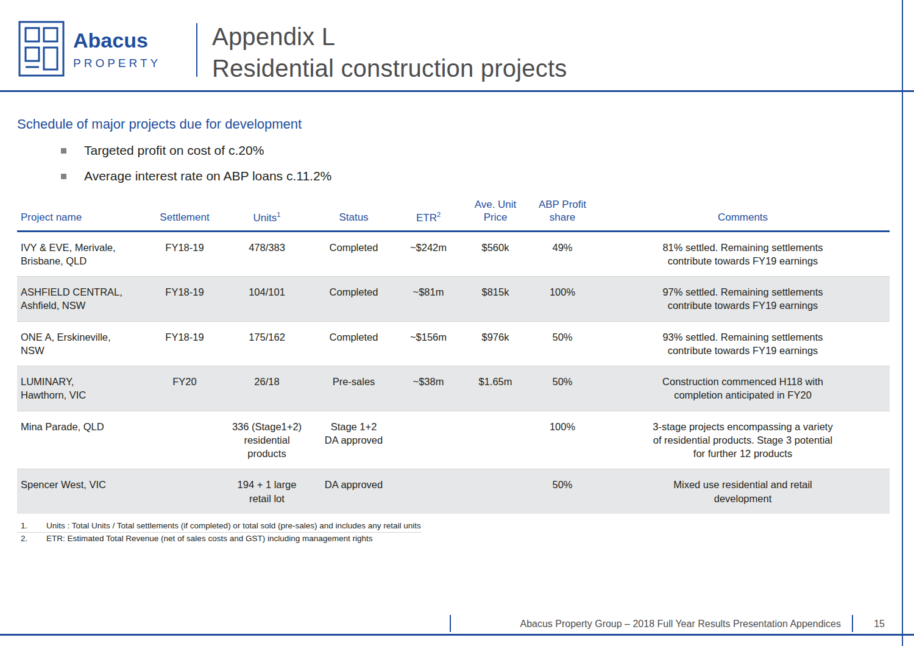Abacus PROPERTY
Appendix L
Residential construction projects
Schedule of major projects due for development
Targeted profit on cost of c.20%
Average interest rate on ABP loans c.11.2%
| Project name | Settlement | Units 1 | Status | ETR 2 | Ave. Unit Price | ABP Profit share | Comments |
| --- | --- | --- | --- | --- | --- | --- | --- |
| IVY & EVE, Merivale, Brisbane, QLD | FY18-19 | 478/383 | Completed | ~$242m | $560k | 49% | 81% settled. Remaining settlements contribute towards FY19 earnings |
| ASHFIELD CENTRAL, Ashfield, NSW | FY18-19 | 104/101 | Completed | ~$81m | $815k | 100% | 97% settled. Remaining settlements contribute towards FY19 earnings |
| ONE A, Erskineville, NSW | FY18-19 | 175/162 | Completed | ~$156m | $976k | 50% | 93% settled. Remaining settlements contribute towards FY19 earnings |
| LUMINARY, Hawthorn, VIC | FY20 | 26/18 | Pre-sales | ~$38m | $1.65m | 50% | Construction commenced H118 with completion anticipated in FY20 |
| Mina Parade, QLD | | 336 (Stage1+2) residential products | Stage 1+2 DA approved | | | 100% | 3-stage projects encompassing a variety of residential products. Stage 3 potential for further 12 products |
| Spencer West, VIC | | 194 + 1 large retail lot | DA approved | | | 50% | Mixed use residential and retail development |
| 1. | Units : Total Units / Total settlements (if completed) or total sold (pre-sales) and includes any retail units |
| 2. | ETR: Estimated Total Revenue (net of sales costs and GST) including management rights |
Abacus Property Group – 2018 Full Year Results Presentation Appendices
15